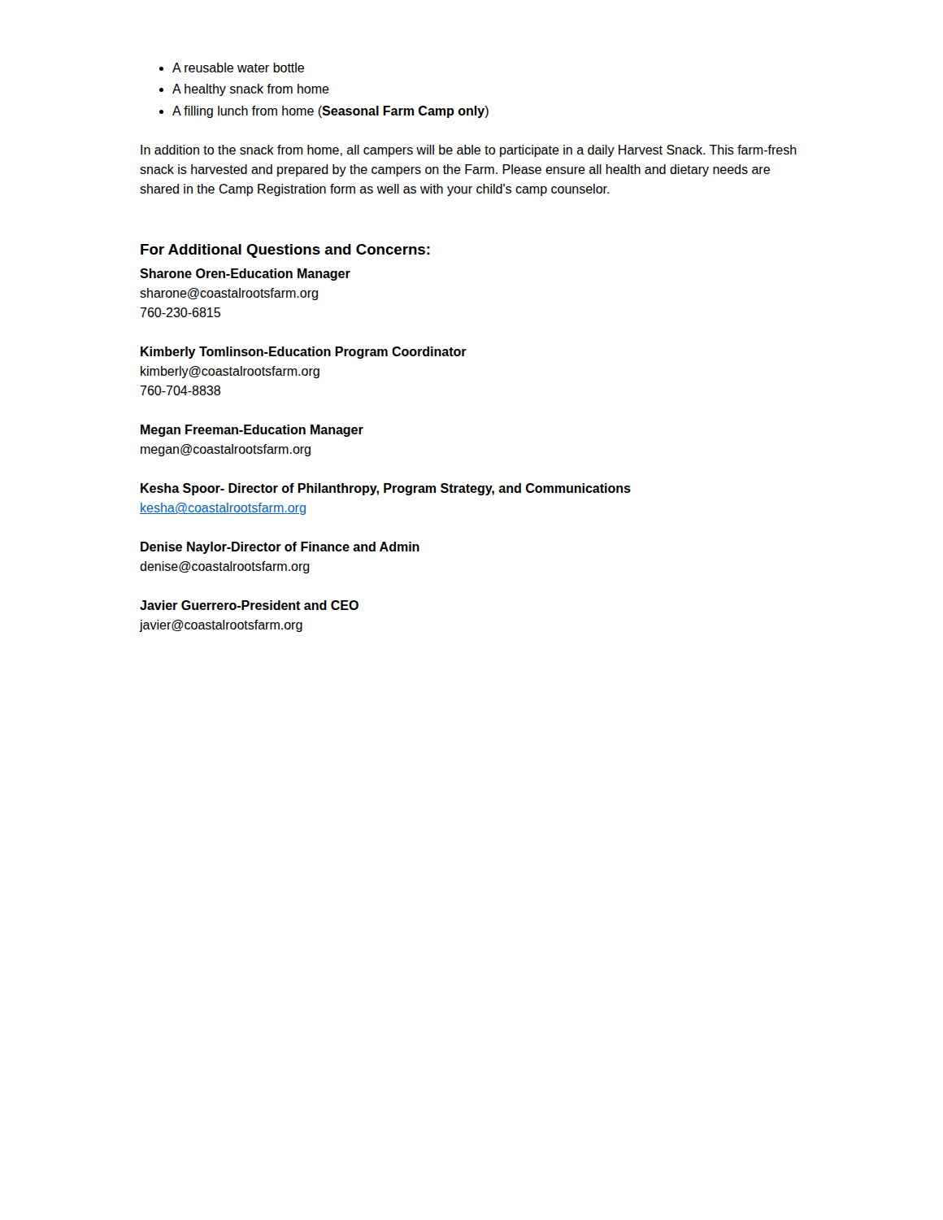A reusable water bottle
A healthy snack from home
A filling lunch from home (Seasonal Farm Camp only)
In addition to the snack from home, all campers will be able to participate in a daily Harvest Snack. This farm-fresh snack is harvested and prepared by the campers on the Farm. Please ensure all health and dietary needs are shared in the Camp Registration form as well as with your child's camp counselor.
For Additional Questions and Concerns:
Sharone Oren-Education Manager
sharone@coastalrootsfarm.org
760-230-6815
Kimberly Tomlinson-Education Program Coordinator
kimberly@coastalrootsfarm.org
760-704-8838
Megan Freeman-Education Manager
megan@coastalrootsfarm.org
Kesha Spoor- Director of Philanthropy, Program Strategy, and Communications
kesha@coastalrootsfarm.org
Denise Naylor-Director of Finance and Admin
denise@coastalrootsfarm.org
Javier Guerrero-President and CEO
javier@coastalrootsfarm.org